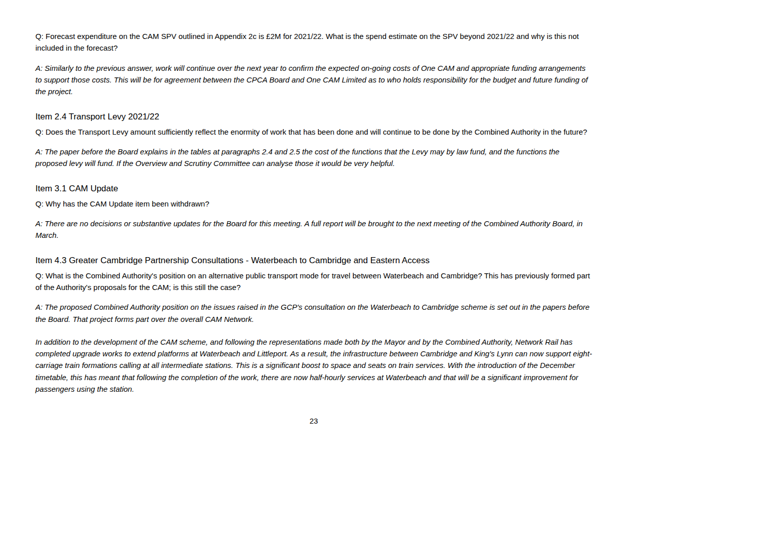Q: Forecast expenditure on the CAM SPV outlined in Appendix 2c is £2M for 2021/22. What is the spend estimate on the SPV beyond 2021/22 and why is this not included in the forecast?
A: Similarly to the previous answer, work will continue over the next year to confirm the expected on-going costs of One CAM and appropriate funding arrangements to support those costs. This will be for agreement between the CPCA Board and One CAM Limited as to who holds responsibility for the budget and future funding of the project.
Item 2.4 Transport Levy 2021/22
Q: Does the Transport Levy amount sufficiently reflect the enormity of work that has been done and will continue to be done by the Combined Authority in the future?
A: The paper before the Board explains in the tables at paragraphs 2.4 and 2.5 the cost of the functions that the Levy may by law fund, and the functions the proposed levy will fund. If the Overview and Scrutiny Committee can analyse those it would be very helpful.
Item 3.1 CAM Update
Q: Why has the CAM Update item been withdrawn?
A: There are no decisions or substantive updates for the Board for this meeting. A full report will be brought to the next meeting of the Combined Authority Board, in March.
Item 4.3 Greater Cambridge Partnership Consultations - Waterbeach to Cambridge and Eastern Access
Q: What is the Combined Authority's position on an alternative public transport mode for travel between Waterbeach and Cambridge? This has previously formed part of the Authority's proposals for the CAM; is this still the case?
A: The proposed Combined Authority position on the issues raised in the GCP's consultation on the Waterbeach to Cambridge scheme is set out in the papers before the Board. That project forms part over the overall CAM Network.
In addition to the development of the CAM scheme, and following the representations made both by the Mayor and by the Combined Authority, Network Rail has completed upgrade works to extend platforms at Waterbeach and Littleport. As a result, the infrastructure between Cambridge and King's Lynn can now support eight-carriage train formations calling at all intermediate stations. This is a significant boost to space and seats on train services. With the introduction of the December timetable, this has meant that following the completion of the work, there are now half-hourly services at Waterbeach and that will be a significant improvement for passengers using the station.
23